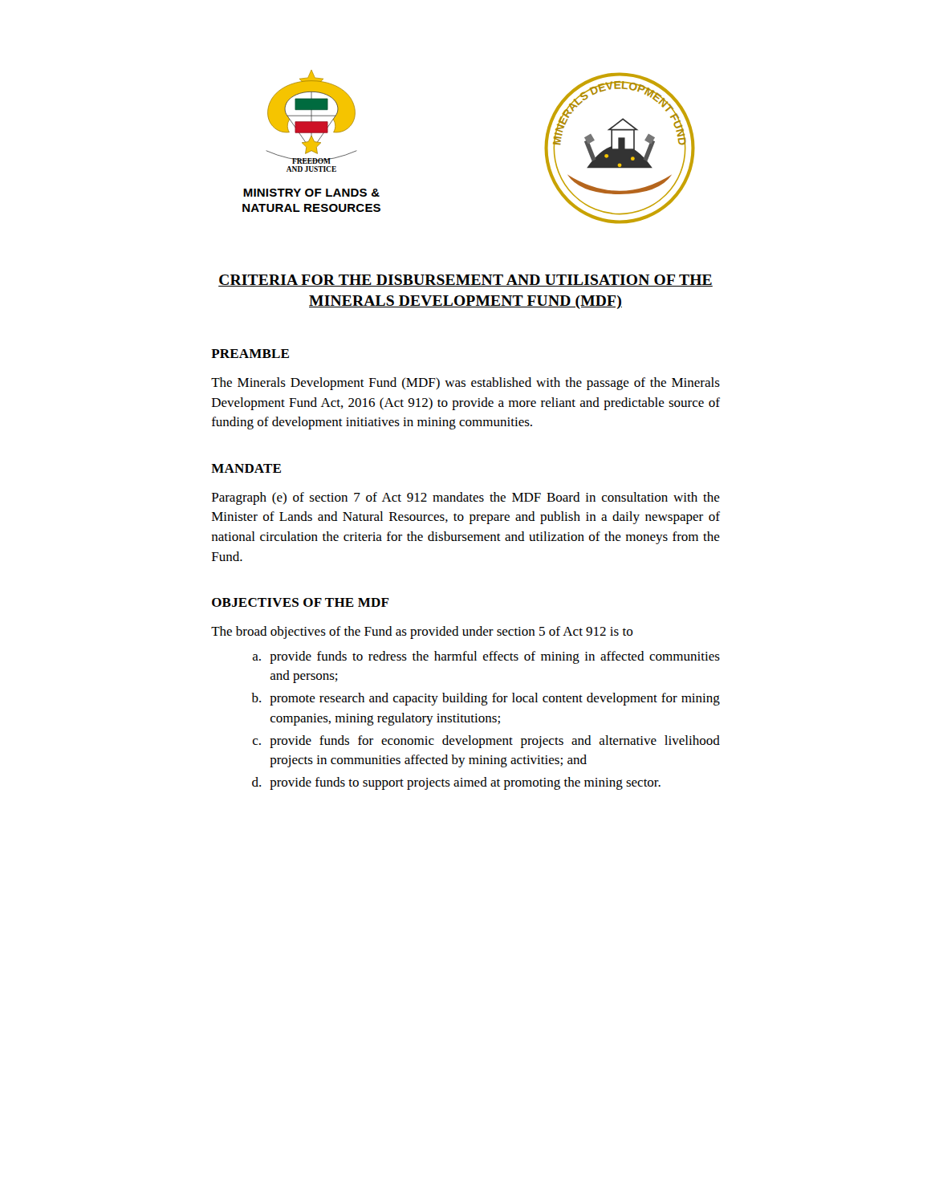MINISTRY OF LANDS &
NATURAL RESOURCES
Criteria for the Disbursement and Utilisation of the Minerals Development Fund (MDF)
Preamble
The Minerals Development Fund (MDF) was established with the passage of the Minerals Development Fund Act, 2016 (Act 912) to provide a more reliant and predictable source of funding of development initiatives in mining communities.
Mandate
Paragraph (e) of section 7 of Act 912 mandates the MDF Board in consultation with the Minister of Lands and Natural Resources, to prepare and publish in a daily newspaper of national circulation the criteria for the disbursement and utilization of the moneys from the Fund.
Objectives of the MDF
The broad objectives of the Fund as provided under section 5 of Act 912 is to
provide funds to redress the harmful effects of mining in affected communities and persons;
promote research and capacity building for local content development for mining companies, mining regulatory institutions;
provide funds for economic development projects and alternative livelihood projects in communities affected by mining activities; and
provide funds to support projects aimed at promoting the mining sector.